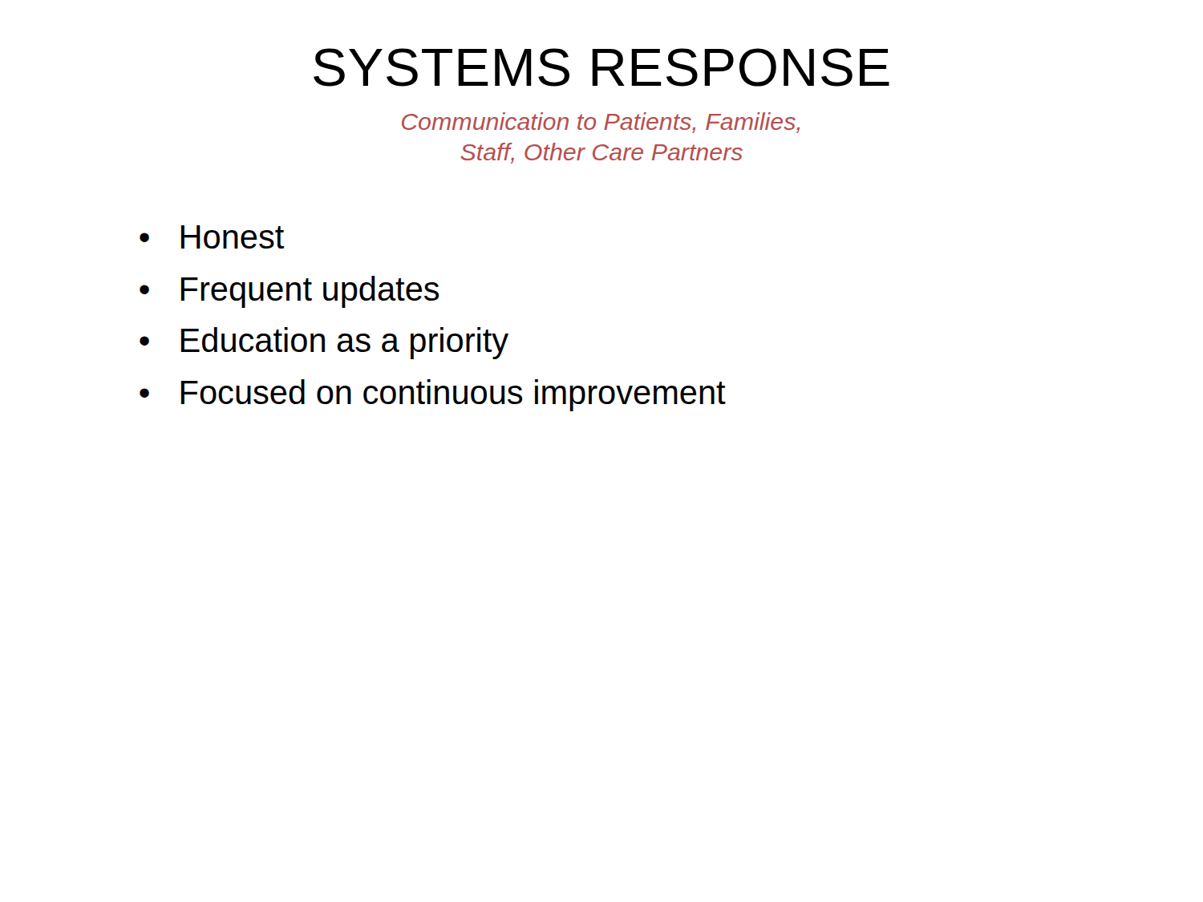SYSTEMS RESPONSE
Communication to Patients, Families,
Staff, Other Care Partners
Honest
Frequent updates
Education as a priority
Focused on continuous improvement